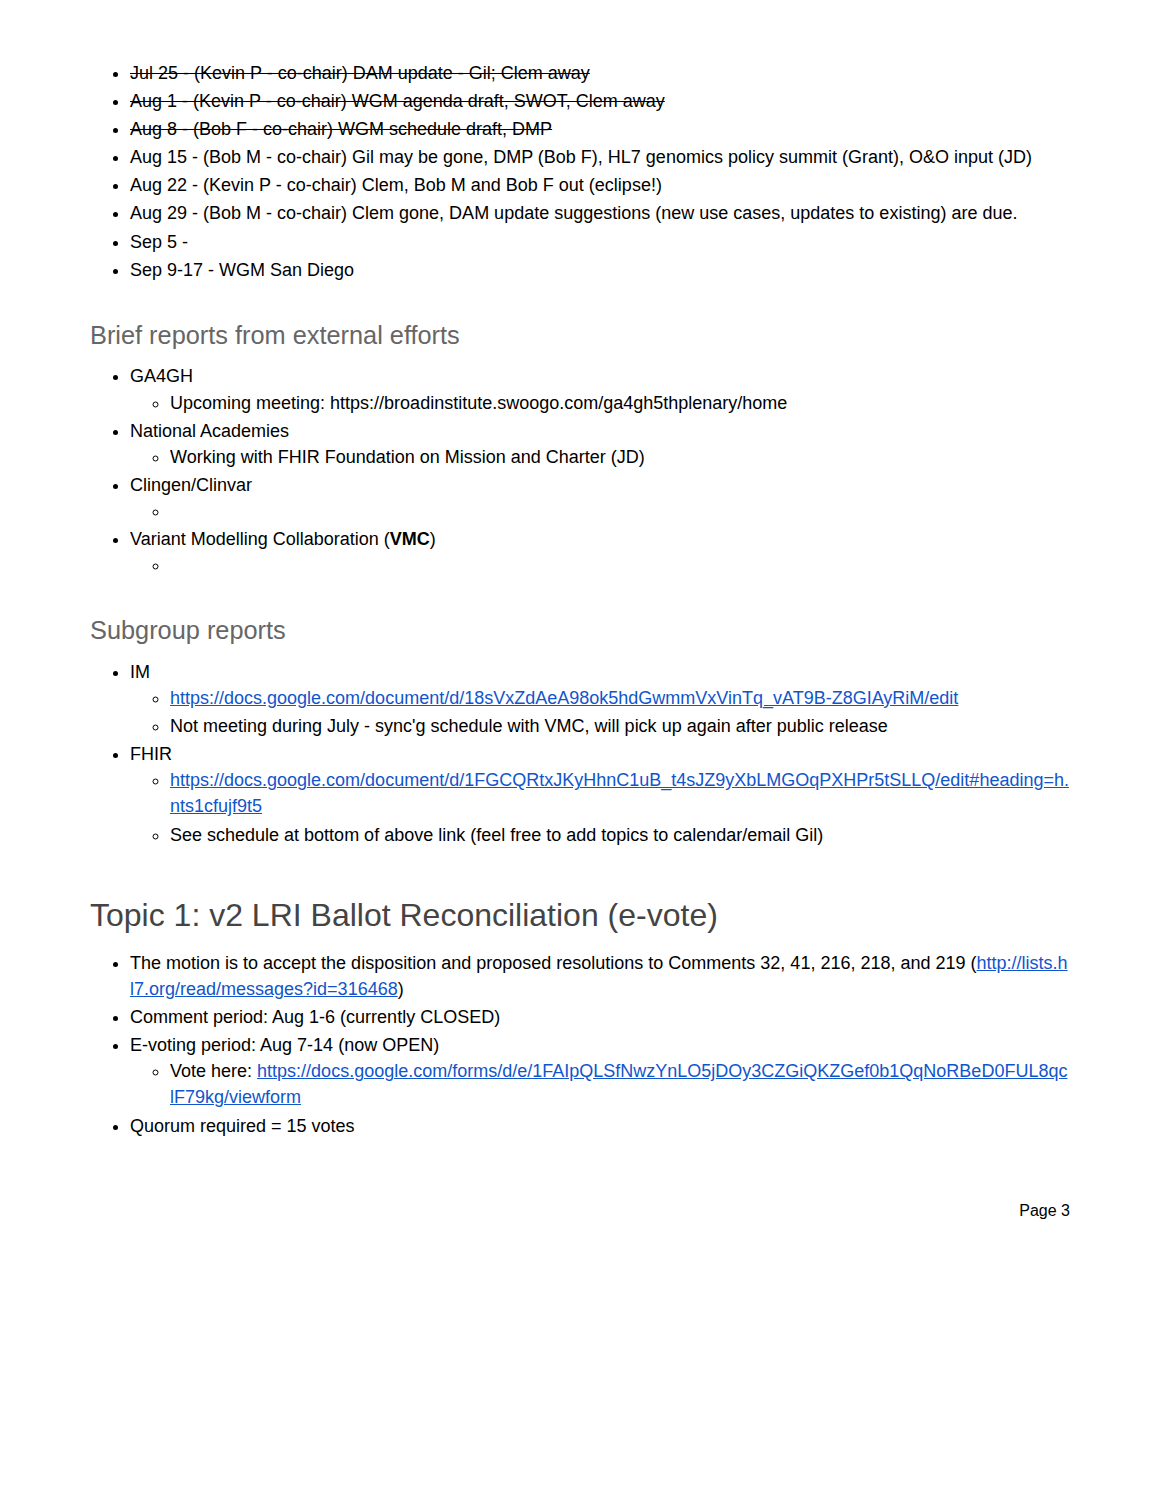Jul 25 - (Kevin P - co-chair) DAM update - Gil; Clem away
Aug 1 - (Kevin P - co-chair) WGM agenda draft, SWOT, Clem away
Aug 8 - (Bob F - co-chair) WGM schedule draft, DMP
Aug 15 - (Bob M - co-chair) Gil may be gone, DMP (Bob F), HL7 genomics policy summit (Grant), O&O input (JD)
Aug 22 - (Kevin P - co-chair) Clem, Bob M and Bob F out (eclipse!)
Aug 29 - (Bob M - co-chair) Clem gone, DAM update suggestions (new use cases, updates to existing) are due.
Sep 5 -
Sep 9-17 - WGM San Diego
Brief reports from external efforts
GA4GH
Upcoming meeting: https://broadinstitute.swoogo.com/ga4gh5thplenary/home
National Academies
Working with FHIR Foundation on Mission and Charter (JD)
Clingen/Clinvar
Variant Modelling Collaboration (VMC)
Subgroup reports
IM
https://docs.google.com/document/d/18sVxZdAeA98ok5hdGwmmVxVinTq_vAT9B-Z8GIAyRiM/edit
Not meeting during July - sync'g schedule with VMC, will pick up again after public release
FHIR
https://docs.google.com/document/d/1FGCQRtxJKyHhnC1uB_t4sJZ9yXbLMGOqPXHPr5tSLLQ/edit#heading=h.nts1cfujf9t5
See schedule at bottom of above link (feel free to add topics to calendar/email Gil)
Topic 1: v2 LRI Ballot Reconciliation (e-vote)
The motion is to accept the disposition and proposed resolutions to Comments 32, 41, 216, 218, and 219 (http://lists.hl7.org/read/messages?id=316468)
Comment period: Aug 1-6 (currently CLOSED)
E-voting period: Aug 7-14 (now OPEN)
Vote here: https://docs.google.com/forms/d/e/1FAIpQLSfNwzYnLO5jDOy3CZGiQKZGef0b1QqNoRBeD0FUL8qclF79kg/viewform
Quorum required = 15 votes
Page 3